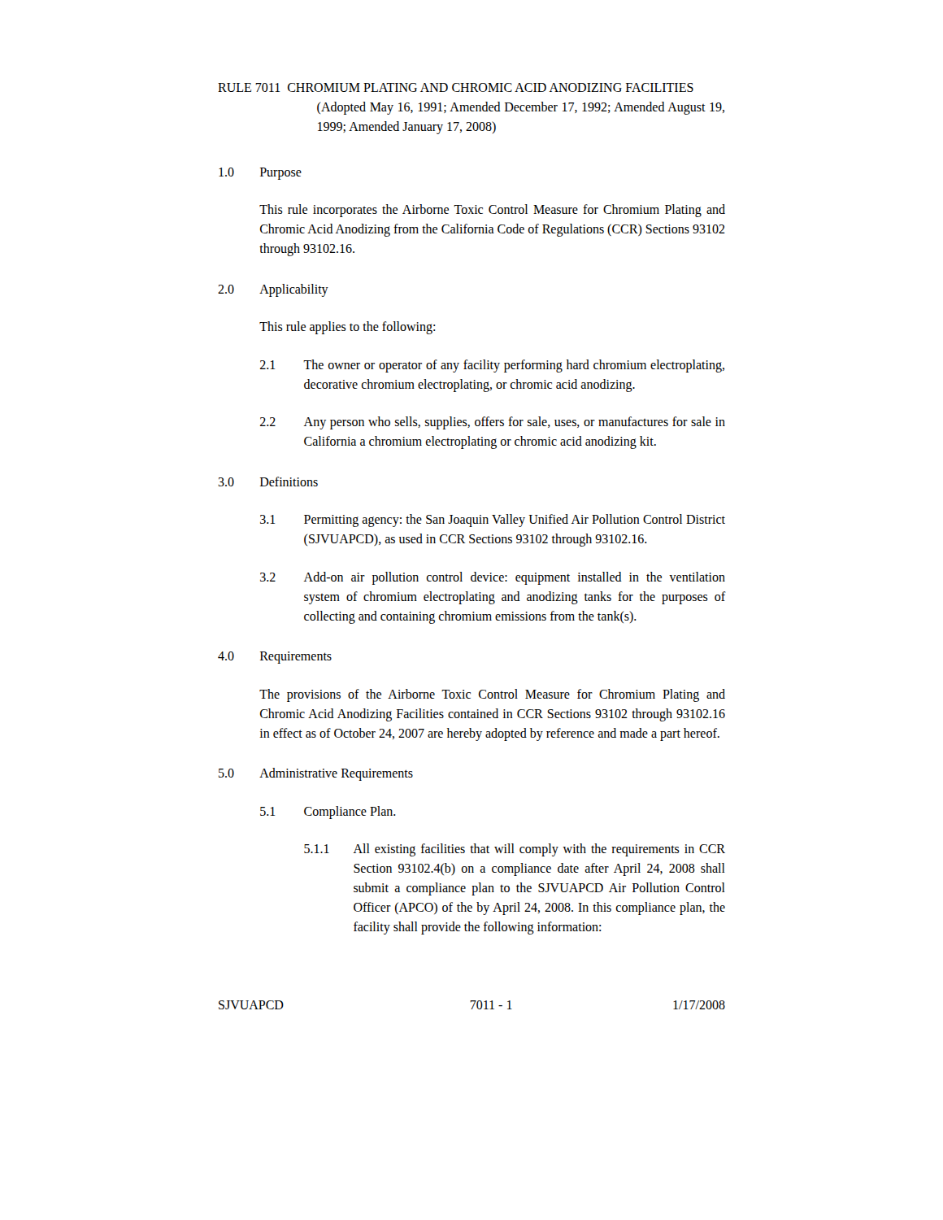RULE 7011
CHROMIUM PLATING AND CHROMIC ACID ANODIZING FACILITIES
(Adopted May 16, 1991; Amended December 17, 1992; Amended August 19, 1999; Amended January 17, 2008)
1.0
Purpose
This rule incorporates the Airborne Toxic Control Measure for Chromium Plating and Chromic Acid Anodizing from the California Code of Regulations (CCR) Sections 93102 through 93102.16.
2.0
Applicability
This rule applies to the following:
2.1
The owner or operator of any facility performing hard chromium electroplating, decorative chromium electroplating, or chromic acid anodizing.
2.2
Any person who sells, supplies, offers for sale, uses, or manufactures for sale in California a chromium electroplating or chromic acid anodizing kit.
3.0
Definitions
3.1
Permitting agency: the San Joaquin Valley Unified Air Pollution Control District (SJVUAPCD), as used in CCR Sections 93102 through 93102.16.
3.2
Add-on air pollution control device: equipment installed in the ventilation system of chromium electroplating and anodizing tanks for the purposes of collecting and containing chromium emissions from the tank(s).
4.0
Requirements
The provisions of the Airborne Toxic Control Measure for Chromium Plating and Chromic Acid Anodizing Facilities contained in CCR Sections 93102 through 93102.16 in effect as of October 24, 2007 are hereby adopted by reference and made a part hereof.
5.0
Administrative Requirements
5.1
Compliance Plan.
5.1.1
All existing facilities that will comply with the requirements in CCR Section 93102.4(b) on a compliance date after April 24, 2008 shall submit a compliance plan to the SJVUAPCD Air Pollution Control Officer (APCO) of the by April 24, 2008. In this compliance plan, the facility shall provide the following information:
SJVUAPCD
7011 - 1
1/17/2008